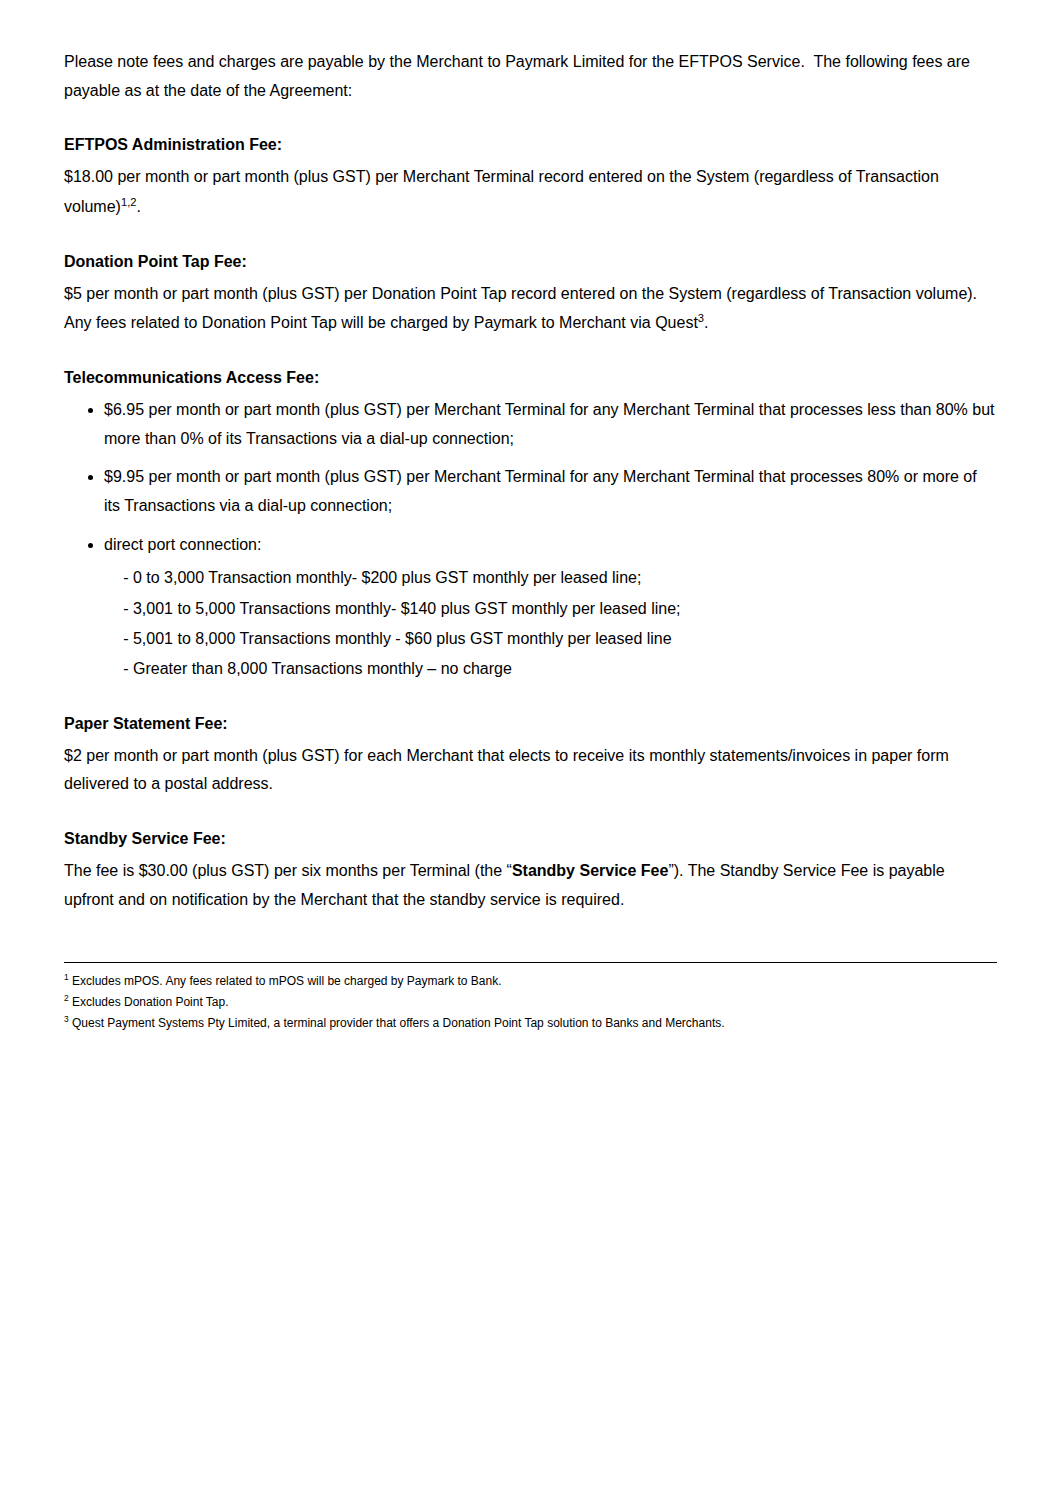Please note fees and charges are payable by the Merchant to Paymark Limited for the EFTPOS Service. The following fees are payable as at the date of the Agreement:
EFTPOS Administration Fee:
$18.00 per month or part month (plus GST) per Merchant Terminal record entered on the System (regardless of Transaction volume)1,2.
Donation Point Tap Fee:
$5 per month or part month (plus GST) per Donation Point Tap record entered on the System (regardless of Transaction volume). Any fees related to Donation Point Tap will be charged by Paymark to Merchant via Quest3.
Telecommunications Access Fee:
$6.95 per month or part month (plus GST) per Merchant Terminal for any Merchant Terminal that processes less than 80% but more than 0% of its Transactions via a dial-up connection;
$9.95 per month or part month (plus GST) per Merchant Terminal for any Merchant Terminal that processes 80% or more of its Transactions via a dial-up connection;
direct port connection:
- 0 to 3,000 Transaction monthly- $200 plus GST monthly per leased line;
- 3,001 to 5,000 Transactions monthly- $140 plus GST monthly per leased line;
- 5,001 to 8,000 Transactions monthly - $60 plus GST monthly per leased line
- Greater than 8,000 Transactions monthly – no charge
Paper Statement Fee:
$2 per month or part month (plus GST) for each Merchant that elects to receive its monthly statements/invoices in paper form delivered to a postal address.
Standby Service Fee:
The fee is $30.00 (plus GST) per six months per Terminal (the “Standby Service Fee”). The Standby Service Fee is payable upfront and on notification by the Merchant that the standby service is required.
1 Excludes mPOS. Any fees related to mPOS will be charged by Paymark to Bank.
2 Excludes Donation Point Tap.
3 Quest Payment Systems Pty Limited, a terminal provider that offers a Donation Point Tap solution to Banks and Merchants.